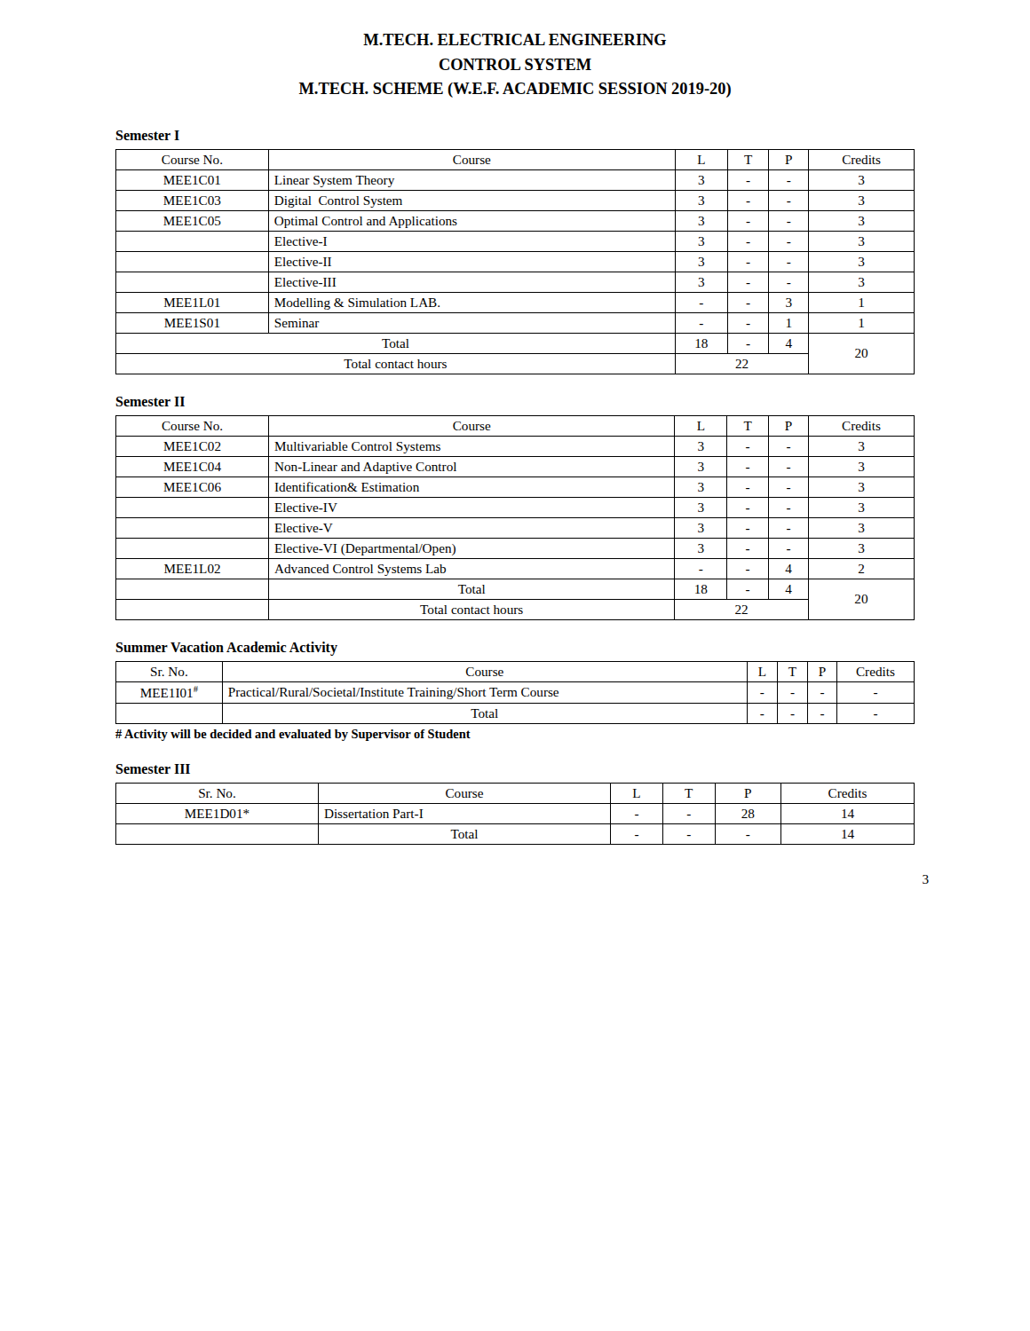M.TECH. ELECTRICAL ENGINEERING
CONTROL SYSTEM
M.TECH. SCHEME (W.E.F. ACADEMIC SESSION 2019-20)
Semester I
| Course No. | Course | L | T | P | Credits |
| --- | --- | --- | --- | --- | --- |
| MEE1C01 | Linear System Theory | 3 | - | - | 3 |
| MEE1C03 | Digital Control System | 3 | - | - | 3 |
| MEE1C05 | Optimal Control and Applications | 3 | - | - | 3 |
| | Elective-I | 3 | - | - | 3 |
| | Elective-II | 3 | - | - | 3 |
| | Elective-III | 3 | - | - | 3 |
| MEE1L01 | Modelling & Simulation LAB. | - | - | 3 | 1 |
| MEE1S01 | Seminar | - | - | 1 | 1 |
| Total | 18 | - | 4 | 20 |
| Total contact hours | 22 |
Semester II
| Course No. | Course | L | T | P | Credits |
| --- | --- | --- | --- | --- | --- |
| MEE1C02 | Multivariable Control Systems | 3 | - | - | 3 |
| MEE1C04 | Non-Linear and Adaptive Control | 3 | - | - | 3 |
| MEE1C06 | Identification& Estimation | 3 | - | - | 3 |
| | Elective-IV | 3 | - | - | 3 |
| | Elective-V | 3 | - | - | 3 |
| | Elective-VI (Departmental/Open) | 3 | - | - | 3 |
| MEE1L02 | Advanced Control Systems Lab | - | - | 4 | 2 |
| | Total | 18 | - | 4 | 20 |
| | Total contact hours | 22 |
Summer Vacation Academic Activity
| Sr. No. | Course | L | T | P | Credits |
| --- | --- | --- | --- | --- | --- |
| MEE1I01 # | Practical/Rural/Societal/Institute Training/Short Term Course | - | - | - | - |
| | Total | - | - | - | - |
# Activity will be decided and evaluated by Supervisor of Student
Semester III
| Sr. No. | Course | L | T | P | Credits |
| --- | --- | --- | --- | --- | --- |
| MEE1D01* | Dissertation Part-I | - | - | 28 | 14 |
| | Total | - | - | - | 14 |
3